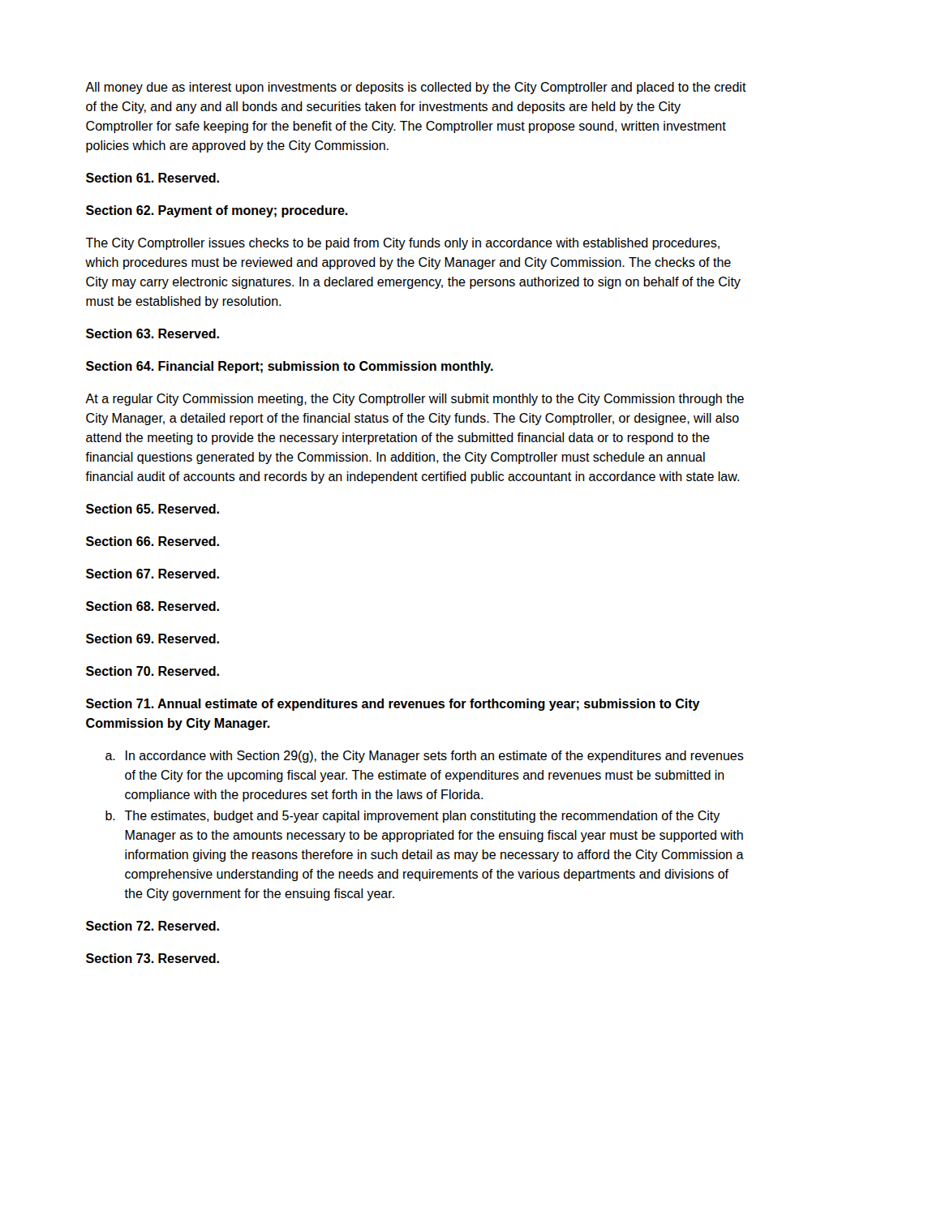All money due as interest upon investments or deposits is collected by the City Comptroller and placed to the credit of the City, and any and all bonds and securities taken for investments and deposits are held by the City Comptroller for safe keeping for the benefit of the City. The Comptroller must propose sound, written investment policies which are approved by the City Commission.
Section 61. Reserved.
Section 62. Payment of money; procedure.
The City Comptroller issues checks to be paid from City funds only in accordance with established procedures, which procedures must be reviewed and approved by the City Manager and City Commission. The checks of the City may carry electronic signatures. In a declared emergency, the persons authorized to sign on behalf of the City must be established by resolution.
Section 63. Reserved.
Section 64. Financial Report; submission to Commission monthly.
At a regular City Commission meeting, the City Comptroller will submit monthly to the City Commission through the City Manager, a detailed report of the financial status of the City funds. The City Comptroller, or designee, will also attend the meeting to provide the necessary interpretation of the submitted financial data or to respond to the financial questions generated by the Commission. In addition, the City Comptroller must schedule an annual financial audit of accounts and records by an independent certified public accountant in accordance with state law.
Section 65. Reserved.
Section 66. Reserved.
Section 67. Reserved.
Section 68. Reserved.
Section 69. Reserved.
Section 70. Reserved.
Section 71. Annual estimate of expenditures and revenues for forthcoming year; submission to City Commission by City Manager.
In accordance with Section 29(g), the City Manager sets forth an estimate of the expenditures and revenues of the City for the upcoming fiscal year. The estimate of expenditures and revenues must be submitted in compliance with the procedures set forth in the laws of Florida.
The estimates, budget and 5-year capital improvement plan constituting the recommendation of the City Manager as to the amounts necessary to be appropriated for the ensuing fiscal year must be supported with information giving the reasons therefore in such detail as may be necessary to afford the City Commission a comprehensive understanding of the needs and requirements of the various departments and divisions of the City government for the ensuing fiscal year.
Section 72. Reserved.
Section 73. Reserved.